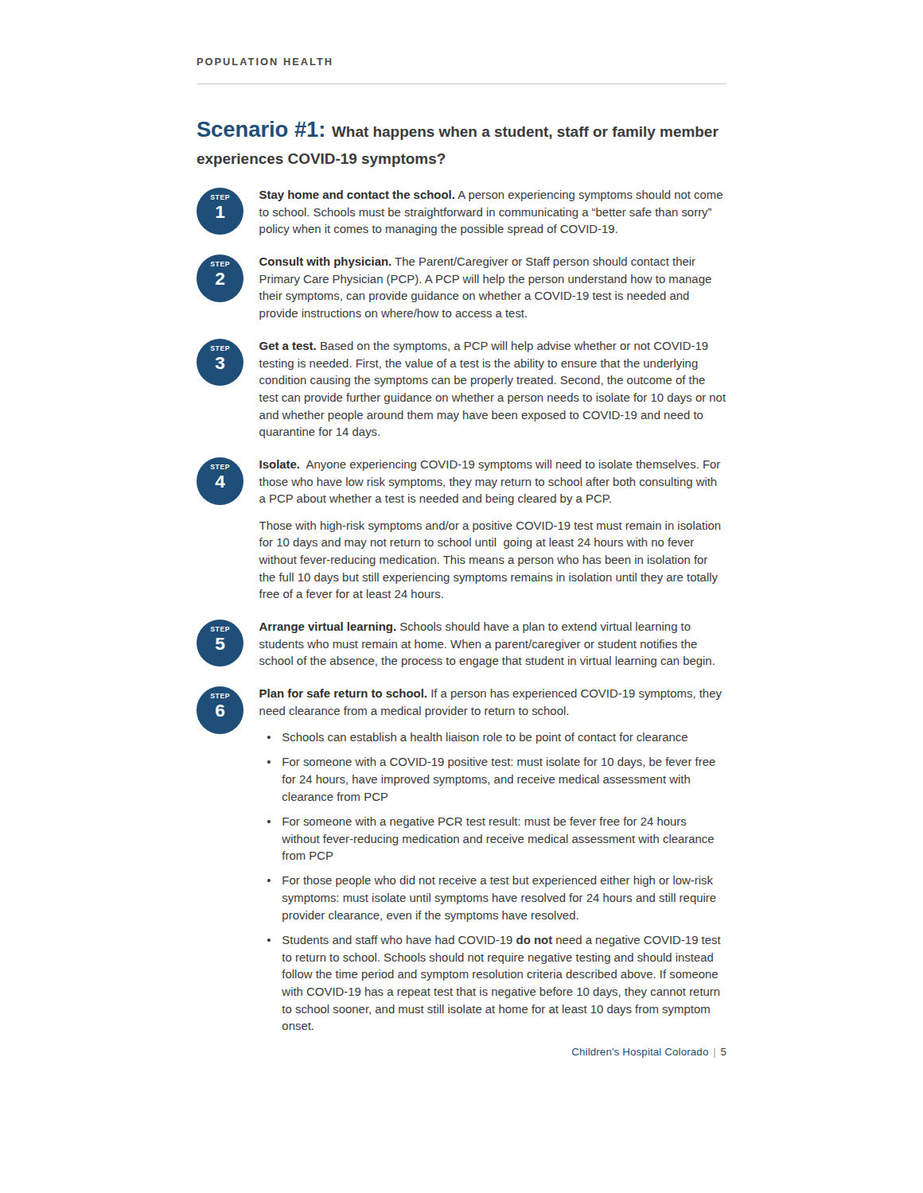Population Health
Scenario #1: What happens when a student, staff or family member experiences COVID-19 symptoms?
Step 1
Stay home and contact the school. A person experiencing symptoms should not come to school. Schools must be straightforward in communicating a “better safe than sorry” policy when it comes to managing the possible spread of COVID-19.
Step 2
Consult with physician. The Parent/Caregiver or Staff person should contact their Primary Care Physician (PCP). A PCP will help the person understand how to manage their symptoms, can provide guidance on whether a COVID-19 test is needed and provide instructions on where/how to access a test.
Step 3
Get a test. Based on the symptoms, a PCP will help advise whether or not COVID-19 testing is needed. First, the value of a test is the ability to ensure that the underlying condition causing the symptoms can be properly treated. Second, the outcome of the test can provide further guidance on whether a person needs to isolate for 10 days or not and whether people around them may have been exposed to COVID-19 and need to quarantine for 14 days.
Step 4
Isolate. Anyone experiencing COVID-19 symptoms will need to isolate themselves. For those who have low risk symptoms, they may return to school after both consulting with a PCP about whether a test is needed and being cleared by a PCP.
Those with high-risk symptoms and/or a positive COVID-19 test must remain in isolation for 10 days and may not return to school until going at least 24 hours with no fever without fever-reducing medication. This means a person who has been in isolation for the full 10 days but still experiencing symptoms remains in isolation until they are totally free of a fever for at least 24 hours.
Step 5
Arrange virtual learning. Schools should have a plan to extend virtual learning to students who must remain at home. When a parent/caregiver or student notifies the school of the absence, the process to engage that student in virtual learning can begin.
Step 6
Plan for safe return to school. If a person has experienced COVID-19 symptoms, they need clearance from a medical provider to return to school.
Schools can establish a health liaison role to be point of contact for clearance
For someone with a COVID-19 positive test: must isolate for 10 days, be fever free for 24 hours, have improved symptoms, and receive medical assessment with clearance from PCP
For someone with a negative PCR test result: must be fever free for 24 hours without fever-reducing medication and receive medical assessment with clearance from PCP
For those people who did not receive a test but experienced either high or low-risk symptoms: must isolate until symptoms have resolved for 24 hours and still require provider clearance, even if the symptoms have resolved.
Students and staff who have had COVID-19 do not need a negative COVID-19 test to return to school. Schools should not require negative testing and should instead follow the time period and symptom resolution criteria described above. If someone with COVID-19 has a repeat test that is negative before 10 days, they cannot return to school sooner, and must still isolate at home for at least 10 days from symptom onset.
Children's Hospital Colorado|5